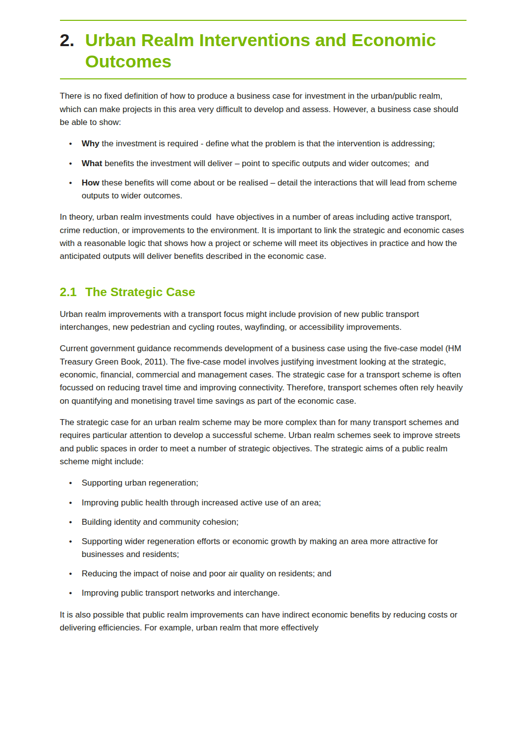2. Urban Realm Interventions and Economic Outcomes
There is no fixed definition of how to produce a business case for investment in the urban/public realm, which can make projects in this area very difficult to develop and assess. However, a business case should be able to show:
Why the investment is required - define what the problem is that the intervention is addressing;
What benefits the investment will deliver – point to specific outputs and wider outcomes; and
How these benefits will come about or be realised – detail the interactions that will lead from scheme outputs to wider outcomes.
In theory, urban realm investments could have objectives in a number of areas including active transport, crime reduction, or improvements to the environment. It is important to link the strategic and economic cases with a reasonable logic that shows how a project or scheme will meet its objectives in practice and how the anticipated outputs will deliver benefits described in the economic case.
2.1 The Strategic Case
Urban realm improvements with a transport focus might include provision of new public transport interchanges, new pedestrian and cycling routes, wayfinding, or accessibility improvements.
Current government guidance recommends development of a business case using the five-case model (HM Treasury Green Book, 2011). The five-case model involves justifying investment looking at the strategic, economic, financial, commercial and management cases. The strategic case for a transport scheme is often focussed on reducing travel time and improving connectivity. Therefore, transport schemes often rely heavily on quantifying and monetising travel time savings as part of the economic case.
The strategic case for an urban realm scheme may be more complex than for many transport schemes and requires particular attention to develop a successful scheme. Urban realm schemes seek to improve streets and public spaces in order to meet a number of strategic objectives. The strategic aims of a public realm scheme might include:
Supporting urban regeneration;
Improving public health through increased active use of an area;
Building identity and community cohesion;
Supporting wider regeneration efforts or economic growth by making an area more attractive for businesses and residents;
Reducing the impact of noise and poor air quality on residents; and
Improving public transport networks and interchange.
It is also possible that public realm improvements can have indirect economic benefits by reducing costs or delivering efficiencies. For example, urban realm that more effectively